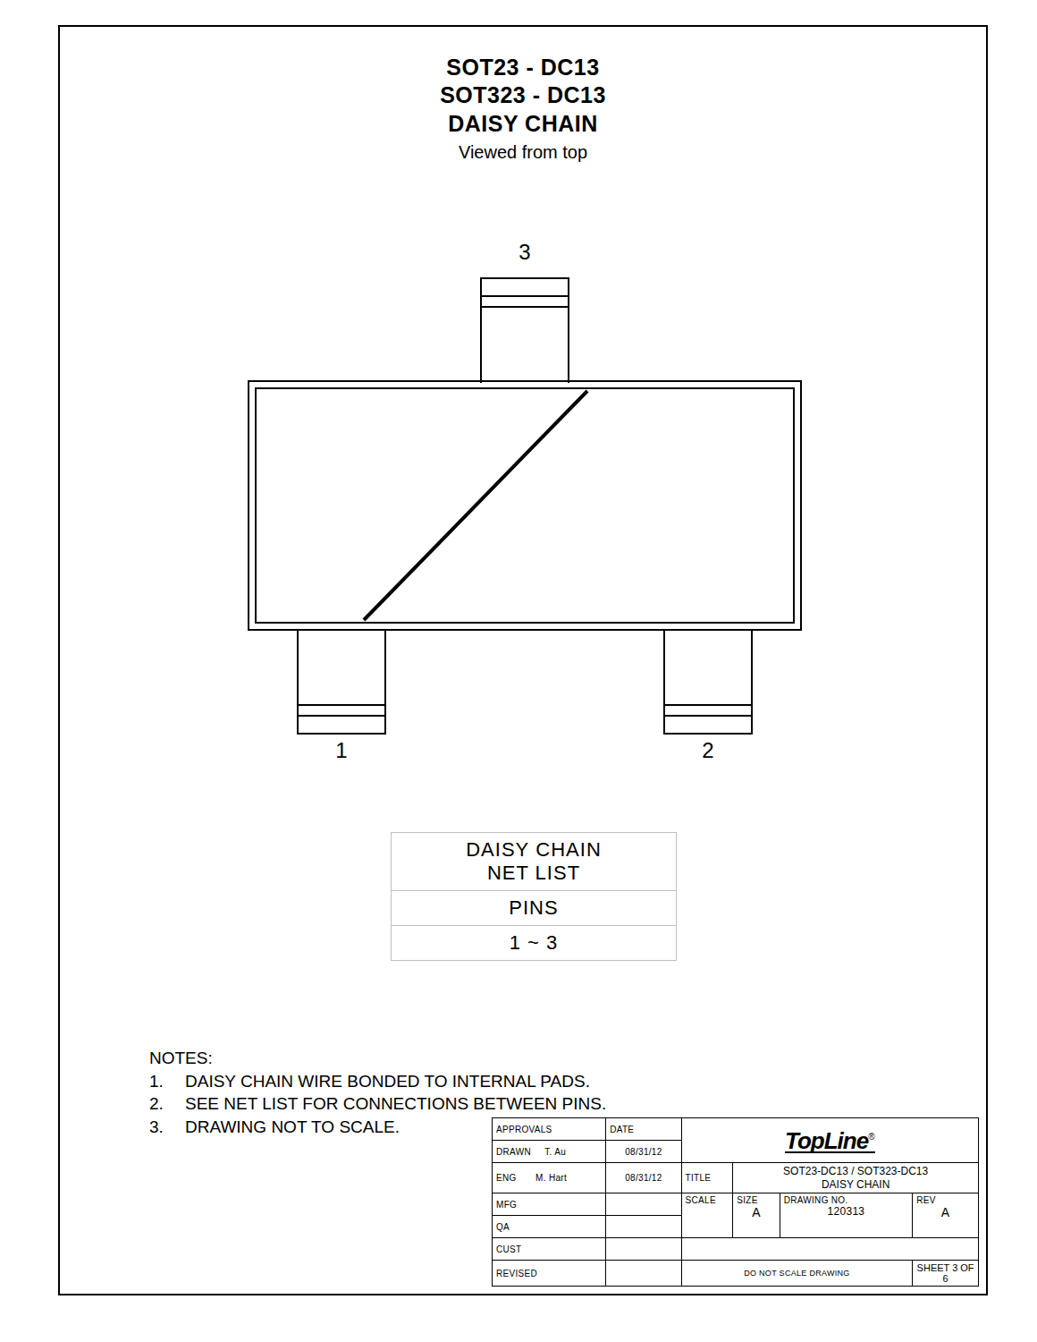SOT23 - DC13
SOT323 - DC13
DAISY CHAIN
Viewed from top
3
1
2
| DAISY CHAIN |
| NET LIST |
| PINS |
| 1 ~ 3 |
NOTES:
1. DAISY CHAIN WIRE BONDED TO INTERNAL PADS.
2. SEE NET LIST FOR CONNECTIONS BETWEEN PINS.
3. DRAWING NOT TO SCALE.
| APPROVALS | DATE | TopLine ® |
| DRAWN T. Au | 08/31/12 |
| ENG M. Hart | 08/31/12 | TITLE | SOT23-DC13 / SOT323-DC13 DAISY CHAIN |
| MFG | | SCALE | SIZE A | DRAWING NO. 120313 | REV A |
| QA | |
| CUST | | |
| REVISED | | DO NOT SCALE DRAWING | SHEET 3 OF 6 |